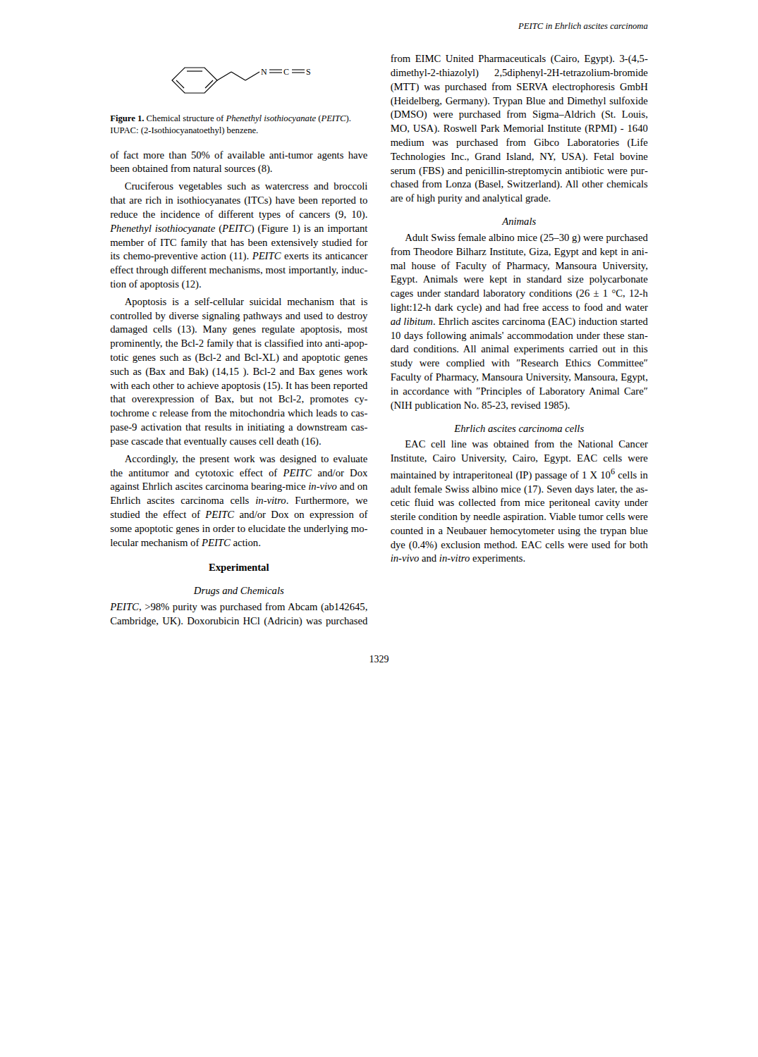PEITC in Ehrlich ascites carcinoma
N C S
Figure 1. Chemical structure of Phenethyl isothiocyanate (PEITC). IUPAC: (2-Isothiocyanatoethyl) benzene.
of fact more than 50% of available anti-tumor agents have been obtained from natural sources (8).
Cruciferous vegetables such as watercress and broccoli that are rich in isothiocyanates (ITCs) have been reported to reduce the incidence of different types of cancers (9, 10). Phenethyl isothiocyanate (PEITC) (Figure 1) is an important member of ITC family that has been extensively studied for its chemo-preventive action (11). PEITC exerts its anticancer effect through different mechanisms, most importantly, induction of apoptosis (12).
Apoptosis is a self-cellular suicidal mechanism that is controlled by diverse signaling pathways and used to destroy damaged cells (13). Many genes regulate apoptosis, most prominently, the Bcl-2 family that is classified into anti-apoptotic genes such as (Bcl-2 and Bcl-XL) and apoptotic genes such as (Bax and Bak) (14,15 ). Bcl-2 and Bax genes work with each other to achieve apoptosis (15). It has been reported that overexpression of Bax, but not Bcl-2, promotes cytochrome c release from the mitochondria which leads to caspase-9 activation that results in initiating a downstream caspase cascade that eventually causes cell death (16).
Accordingly, the present work was designed to evaluate the antitumor and cytotoxic effect of PEITC and/or Dox against Ehrlich ascites carcinoma bearing-mice in-vivo and on Ehrlich ascites carcinoma cells in-vitro. Furthermore, we studied the effect of PEITC and/or Dox on expression of some apoptotic genes in order to elucidate the underlying molecular mechanism of PEITC action.
Experimental
Drugs and Chemicals
PEITC, >98% purity was purchased from Abcam (ab142645, Cambridge, UK). Doxorubicin HCl (Adricin) was purchased from EIMC United Pharmaceuticals (Cairo, Egypt). 3-(4,5-dimethyl-2-thiazolyl) 2,5diphenyl-2H-tetrazolium-bromide (MTT) was purchased from SERVA electrophoresis GmbH (Heidelberg, Germany). Trypan Blue and Dimethyl sulfoxide (DMSO) were purchased from Sigma–Aldrich (St. Louis, MO, USA). Roswell Park Memorial Institute (RPMI) - 1640 medium was purchased from Gibco Laboratories (Life Technologies Inc., Grand Island, NY, USA). Fetal bovine serum (FBS) and penicillin-streptomycin antibiotic were purchased from Lonza (Basel, Switzerland). All other chemicals are of high purity and analytical grade.
Animals
Adult Swiss female albino mice (25–30 g) were purchased from Theodore Bilharz Institute, Giza, Egypt and kept in animal house of Faculty of Pharmacy, Mansoura University, Egypt. Animals were kept in standard size polycarbonate cages under standard laboratory conditions (26 ± 1 °C, 12-h light:12-h dark cycle) and had free access to food and water ad libitum. Ehrlich ascites carcinoma (EAC) induction started 10 days following animals' accommodation under these standard conditions. All animal experiments carried out in this study were complied with ″Research Ethics Committee″ Faculty of Pharmacy, Mansoura University, Mansoura, Egypt, in accordance with ″Principles of Laboratory Animal Care″ (NIH publication No. 85-23, revised 1985).
Ehrlich ascites carcinoma cells
EAC cell line was obtained from the National Cancer Institute, Cairo University, Cairo, Egypt. EAC cells were maintained by intraperitoneal (IP) passage of 1 X 106 cells in adult female Swiss albino mice (17). Seven days later, the ascetic fluid was collected from mice peritoneal cavity under sterile condition by needle aspiration. Viable tumor cells were counted in a Neubauer hemocytometer using the trypan blue dye (0.4%) exclusion method. EAC cells were used for both in-vivo and in-vitro experiments.
1329